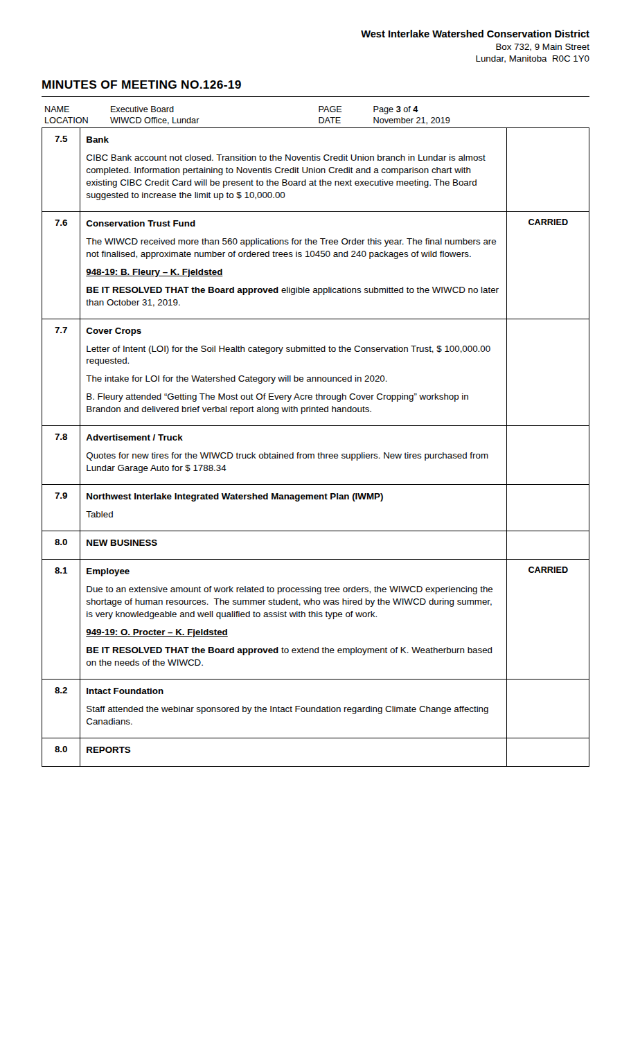West Interlake Watershed Conservation District
Box 732, 9 Main Street
Lundar, Manitoba R0C 1Y0
MINUTES OF MEETING NO.126-19
| NAME | Executive Board | PAGE | Page 3 of 4 |
| LOCATION | WIWCD Office, Lundar | DATE | November 21, 2019 |
| 7.5 | Bank CIBC Bank account not closed. Transition to the Noventis Credit Union branch in Lundar is almost completed. Information pertaining to Noventis Credit Union Credit and a comparison chart with existing CIBC Credit Card will be present to the Board at the next executive meeting. The Board suggested to increase the limit up to $ 10,000.00 | |
| 7.6 | Conservation Trust Fund The WIWCD received more than 560 applications for the Tree Order this year. The final numbers are not finalised, approximate number of ordered trees is 10450 and 240 packages of wild flowers. 948-19: B. Fleury – K. Fjeldsted BE IT RESOLVED THAT the Board approved eligible applications submitted to the WIWCD no later than October 31, 2019. | CARRIED |
| 7.7 | Cover Crops Letter of Intent (LOI) for the Soil Health category submitted to the Conservation Trust, $ 100,000.00 requested. The intake for LOI for the Watershed Category will be announced in 2020. B. Fleury attended “Getting The Most out Of Every Acre through Cover Cropping” workshop in Brandon and delivered brief verbal report along with printed handouts. | |
| 7.8 | Advertisement / Truck Quotes for new tires for the WIWCD truck obtained from three suppliers. New tires purchased from Lundar Garage Auto for $ 1788.34 | |
| 7.9 | Northwest Interlake Integrated Watershed Management Plan (IWMP) Tabled | |
| 8.0 | NEW BUSINESS | |
| 8.1 | Employee Due to an extensive amount of work related to processing tree orders, the WIWCD experiencing the shortage of human resources. The summer student, who was hired by the WIWCD during summer, is very knowledgeable and well qualified to assist with this type of work. 949-19: O. Procter – K. Fjeldsted BE IT RESOLVED THAT the Board approved to extend the employment of K. Weatherburn based on the needs of the WIWCD. | CARRIED |
| 8.2 | Intact Foundation Staff attended the webinar sponsored by the Intact Foundation regarding Climate Change affecting Canadians. | |
| 8.0 | REPORTS | |